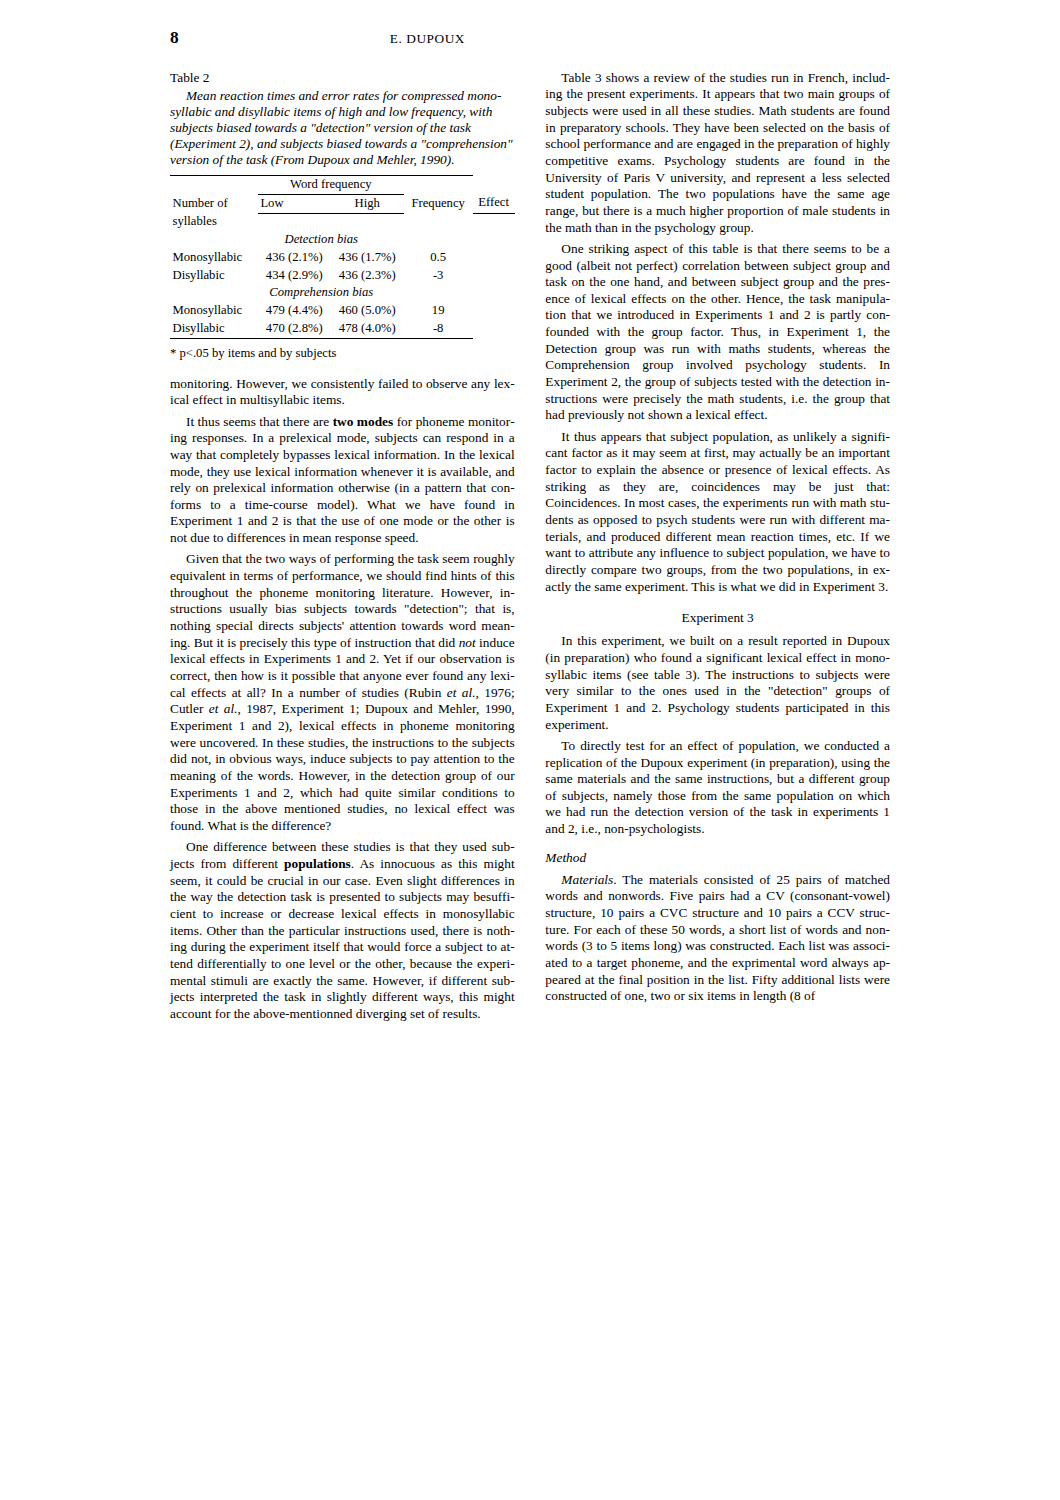8 E. DUPOUX
Table 2
Mean reaction times and error rates for compressed monosyllabic and disyllabic items of high and low frequency, with subjects biased towards a "detection" version of the task (Experiment 2), and subjects biased towards a "comprehension" version of the task (From Dupoux and Mehler, 1990).
| Number of | Word frequency | Frequency |
| Low | High | Effect |
| syllables | | | |
| Detection bias |
| Monosyllabic | 436 (2.1%) | 436 (1.7%) | 0.5 |
| Disyllabic | 434 (2.9%) | 436 (2.3%) | -3 |
| Comprehension bias |
| Monosyllabic | 479 (4.4%) | 460 (5.0%) | 19 |
| Disyllabic | 470 (2.8%) | 478 (4.0%) | -8 |
* p<.05 by items and by subjects
monitoring. However, we consistently failed to observe any lexical effect in multisyllabic items.
It thus seems that there are two modes for phoneme monitoring responses. In a prelexical mode, subjects can respond in a way that completely bypasses lexical information. In the lexical mode, they use lexical information whenever it is available, and rely on prelexical information otherwise (in a pattern that conforms to a time-course model). What we have found in Experiment 1 and 2 is that the use of one mode or the other is not due to differences in mean response speed.
Given that the two ways of performing the task seem roughly equivalent in terms of performance, we should find hints of this throughout the phoneme monitoring literature. However, instructions usually bias subjects towards "detection"; that is, nothing special directs subjects' attention towards word meaning. But it is precisely this type of instruction that did not induce lexical effects in Experiments 1 and 2. Yet if our observation is correct, then how is it possible that anyone ever found any lexical effects at all? In a number of studies (Rubin et al., 1976; Cutler et al., 1987, Experiment 1; Dupoux and Mehler, 1990, Experiment 1 and 2), lexical effects in phoneme monitoring were uncovered. In these studies, the instructions to the subjects did not, in obvious ways, induce subjects to pay attention to the meaning of the words. However, in the detection group of our Experiments 1 and 2, which had quite similar conditions to those in the above mentioned studies, no lexical effect was found. What is the difference?
One difference between these studies is that they used subjects from different populations. As innocuous as this might seem, it could be crucial in our case. Even slight differences in the way the detection task is presented to subjects may besufficient to increase or decrease lexical effects in monosyllabic items. Other than the particular instructions used, there is nothing during the experiment itself that would force a subject to attend differentially to one level or the other, because the experimental stimuli are exactly the same. However, if different subjects interpreted the task in slightly different ways, this might account for the above-mentionned diverging set of results.
Table 3 shows a review of the studies run in French, including the present experiments. It appears that two main groups of subjects were used in all these studies. Math students are found in preparatory schools. They have been selected on the basis of school performance and are engaged in the preparation of highly competitive exams. Psychology students are found in the University of Paris V university, and represent a less selected student population. The two populations have the same age range, but there is a much higher proportion of male students in the math than in the psychology group.
One striking aspect of this table is that there seems to be a good (albeit not perfect) correlation between subject group and task on the one hand, and between subject group and the presence of lexical effects on the other. Hence, the task manipulation that we introduced in Experiments 1 and 2 is partly confounded with the group factor. Thus, in Experiment 1, the Detection group was run with maths students, whereas the Comprehension group involved psychology students. In Experiment 2, the group of subjects tested with the detection instructions were precisely the math students, i.e. the group that had previously not shown a lexical effect.
It thus appears that subject population, as unlikely a significant factor as it may seem at first, may actually be an important factor to explain the absence or presence of lexical effects. As striking as they are, coincidences may be just that: Coincidences. In most cases, the experiments run with math students as opposed to psych students were run with different materials, and produced different mean reaction times, etc. If we want to attribute any influence to subject population, we have to directly compare two groups, from the two populations, in exactly the same experiment. This is what we did in Experiment 3.
Experiment 3
In this experiment, we built on a result reported in Dupoux (in preparation) who found a significant lexical effect in monosyllabic items (see table 3). The instructions to subjects were very similar to the ones used in the "detection" groups of Experiment 1 and 2. Psychology students participated in this experiment.
To directly test for an effect of population, we conducted a replication of the Dupoux experiment (in preparation), using the same materials and the same instructions, but a different group of subjects, namely those from the same population on which we had run the detection version of the task in experiments 1 and 2, i.e., non-psychologists.
Method
Materials. The materials consisted of 25 pairs of matched words and nonwords. Five pairs had a CV (consonant-vowel) structure, 10 pairs a CVC structure and 10 pairs a CCV structure. For each of these 50 words, a short list of words and nonwords (3 to 5 items long) was constructed. Each list was associated to a target phoneme, and the exprimental word always appeared at the final position in the list. Fifty additional lists were constructed of one, two or six items in length (8 of